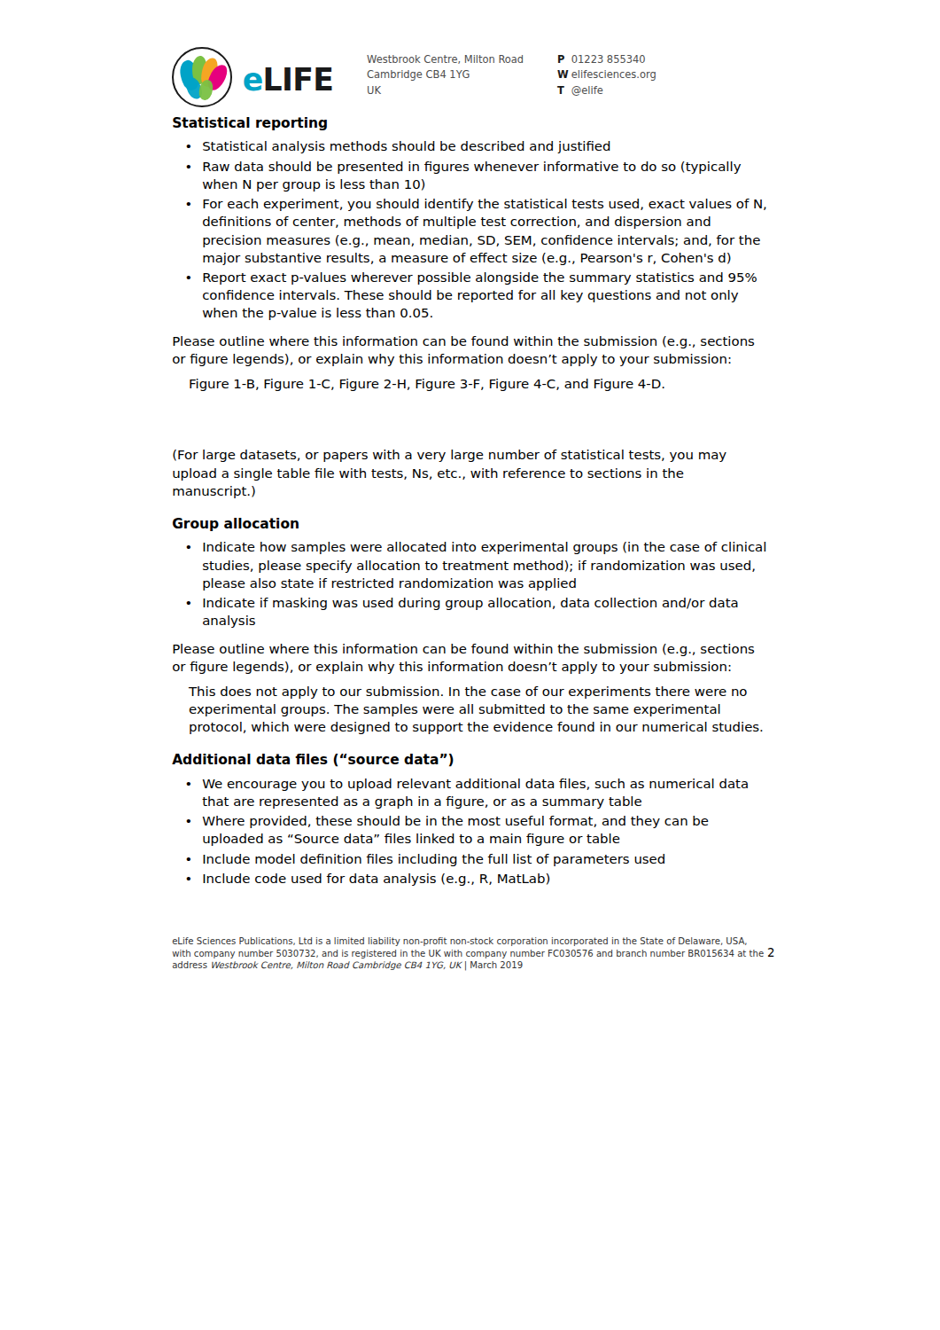e LIFE
Westbrook Centre, Milton Road
Cambridge CB4 1YG
UK
P01223 855340
Welifesciences.org
T@elife
Statistical reporting
Statistical analysis methods should be described and justified
Raw data should be presented in figures whenever informative to do so (typically when N per group is less than 10)
For each experiment, you should identify the statistical tests used, exact values of N, definitions of center, methods of multiple test correction, and dispersion and precision measures (e.g., mean, median, SD, SEM, confidence intervals; and, for the major substantive results, a measure of effect size (e.g., Pearson's r, Cohen's d)
Report exact p-values wherever possible alongside the summary statistics and 95% confidence intervals. These should be reported for all key questions and not only when the p-value is less than 0.05.
Please outline where this information can be found within the submission (e.g., sections or figure legends), or explain why this information doesn’t apply to your submission:
Figure 1-B, Figure 1-C, Figure 2-H, Figure 3-F, Figure 4-C, and Figure 4-D.
(For large datasets, or papers with a very large number of statistical tests, you may upload a single table file with tests, Ns, etc., with reference to sections in the manuscript.)
Group allocation
Indicate how samples were allocated into experimental groups (in the case of clinical studies, please specify allocation to treatment method); if randomization was used, please also state if restricted randomization was applied
Indicate if masking was used during group allocation, data collection and/or data analysis
Please outline where this information can be found within the submission (e.g., sections or figure legends), or explain why this information doesn’t apply to your submission:
This does not apply to our submission. In the case of our experiments there were no experimental groups. The samples were all submitted to the same experimental protocol, which were designed to support the evidence found in our numerical studies.
Additional data files (“source data”)
We encourage you to upload relevant additional data files, such as numerical data that are represented as a graph in a figure, or as a summary table
Where provided, these should be in the most useful format, and they can be uploaded as “Source data” files linked to a main figure or table
Include model definition files including the full list of parameters used
Include code used for data analysis (e.g., R, MatLab)
eLife Sciences Publications, Ltd is a limited liability non-profit non-stock corporation incorporated in the State of Delaware, USA, with company number 5030732, and is registered in the UK with company number FC030576 and branch number BR015634 at the address Westbrook Centre, Milton Road Cambridge CB4 1YG, UK | March 2019 2